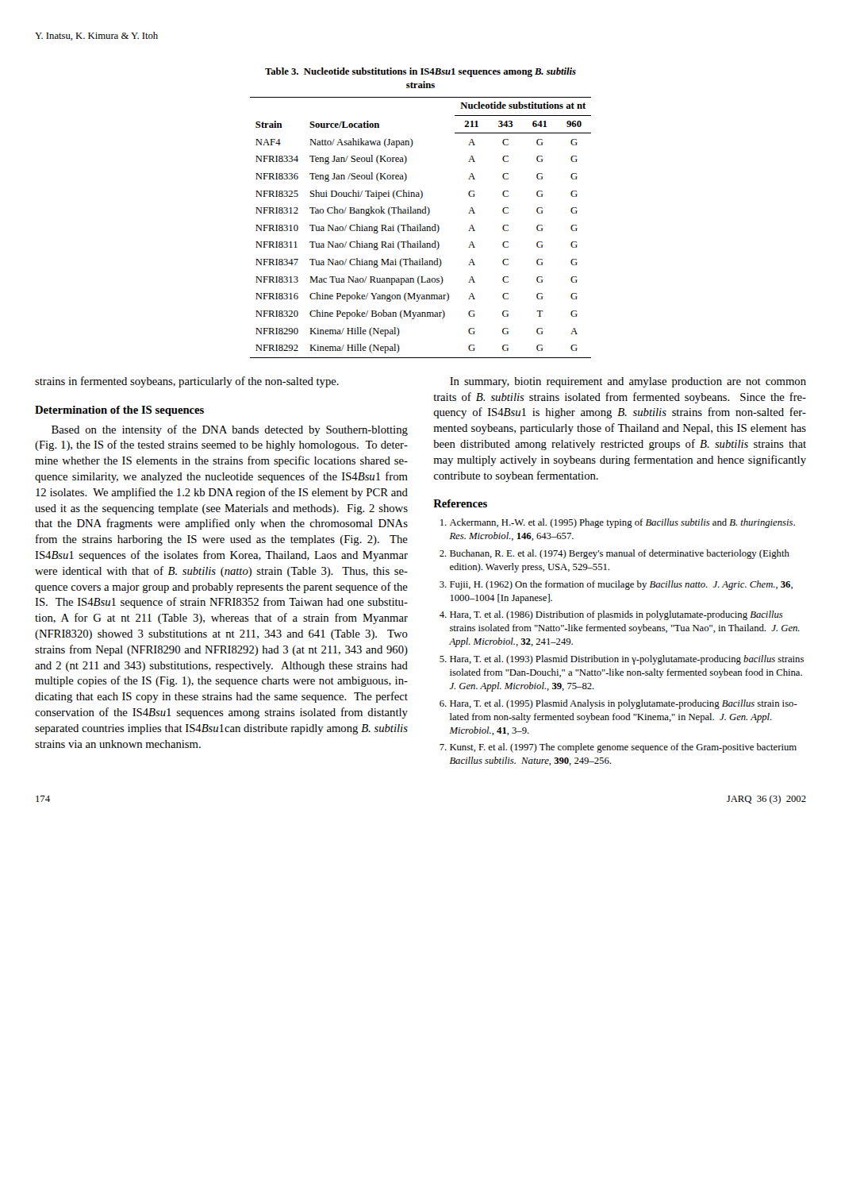Y. Inatsu, K. Kimura & Y. Itoh
Table 3. Nucleotide substitutions in IS4 Bsu 1 sequences among B. subtilis strains
| Strain | Source/Location | Nucleotide substitutions at nt |
| --- | --- | --- |
| 211 | 343 | 641 | 960 |
| NAF4 | Natto/ Asahikawa (Japan) | A | C | G | G |
| NFRI8334 | Teng Jan/ Seoul (Korea) | A | C | G | G |
| NFRI8336 | Teng Jan /Seoul (Korea) | A | C | G | G |
| NFRI8325 | Shui Douchi/ Taipei (China) | G | C | G | G |
| NFRI8312 | Tao Cho/ Bangkok (Thailand) | A | C | G | G |
| NFRI8310 | Tua Nao/ Chiang Rai (Thailand) | A | C | G | G |
| NFRI8311 | Tua Nao/ Chiang Rai (Thailand) | A | C | G | G |
| NFRI8347 | Tua Nao/ Chiang Mai (Thailand) | A | C | G | G |
| NFRI8313 | Mac Tua Nao/ Ruanpapan (Laos) | A | C | G | G |
| NFRI8316 | Chine Pepoke/ Yangon (Myanmar) | A | C | G | G |
| NFRI8320 | Chine Pepoke/ Boban (Myanmar) | G | G | T | G |
| NFRI8290 | Kinema/ Hille (Nepal) | G | G | G | A |
| NFRI8292 | Kinema/ Hille (Nepal) | G | G | G | G |
strains in fermented soybeans, particularly of the non-salted type.
Determination of the IS sequences
Based on the intensity of the DNA bands detected by Southern-blotting (Fig. 1), the IS of the tested strains seemed to be highly homologous. To determine whether the IS elements in the strains from specific locations shared sequence similarity, we analyzed the nucleotide sequences of the IS4Bsu1 from 12 isolates. We amplified the 1.2 kb DNA region of the IS element by PCR and used it as the sequencing template (see Materials and methods). Fig. 2 shows that the DNA fragments were amplified only when the chromosomal DNAs from the strains harboring the IS were used as the templates (Fig. 2). The IS4Bsu1 sequences of the isolates from Korea, Thailand, Laos and Myanmar were identical with that of B. subtilis (natto) strain (Table 3). Thus, this sequence covers a major group and probably represents the parent sequence of the IS. The IS4Bsu1 sequence of strain NFRI8352 from Taiwan had one substitution, A for G at nt 211 (Table 3), whereas that of a strain from Myanmar (NFRI8320) showed 3 substitutions at nt 211, 343 and 641 (Table 3). Two strains from Nepal (NFRI8290 and NFRI8292) had 3 (at nt 211, 343 and 960) and 2 (nt 211 and 343) substitutions, respectively. Although these strains had multiple copies of the IS (Fig. 1), the sequence charts were not ambiguous, indicating that each IS copy in these strains had the same sequence. The perfect conservation of the IS4Bsu1 sequences among strains isolated from distantly separated countries implies that IS4Bsu1can distribute rapidly among B. subtilis strains via an unknown mechanism.
In summary, biotin requirement and amylase production are not common traits of B. subtilis strains isolated from fermented soybeans. Since the frequency of IS4Bsu1 is higher among B. subtilis strains from non-salted fermented soybeans, particularly those of Thailand and Nepal, this IS element has been distributed among relatively restricted groups of B. subtilis strains that may multiply actively in soybeans during fermentation and hence significantly contribute to soybean fermentation.
References
Ackermann, H.-W. et al. (1995) Phage typing of Bacillus subtilis and B. thuringiensis. Res. Microbiol., 146, 643–657.
Buchanan, R. E. et al. (1974) Bergey's manual of determinative bacteriology (Eighth edition). Waverly press, USA, 529–551.
Fujii, H. (1962) On the formation of mucilage by Bacillus natto. J. Agric. Chem., 36, 1000–1004 [In Japanese].
Hara, T. et al. (1986) Distribution of plasmids in polyglutamate-producing Bacillus strains isolated from "Natto"-like fermented soybeans, "Tua Nao", in Thailand. J. Gen. Appl. Microbiol., 32, 241–249.
Hara, T. et al. (1993) Plasmid Distribution in γ-polyglutamate-producing bacillus strains isolated from "Dan-Douchi," a "Natto"-like non-salty fermented soybean food in China. J. Gen. Appl. Microbiol., 39, 75–82.
Hara, T. et al. (1995) Plasmid Analysis in polyglutamate-producing Bacillus strain isolated from non-salty fermented soybean food "Kinema," in Nepal. J. Gen. Appl. Microbiol., 41, 3–9.
Kunst, F. et al. (1997) The complete genome sequence of the Gram-positive bacterium Bacillus subtilis. Nature, 390, 249–256.
174 JARQ 36 (3) 2002